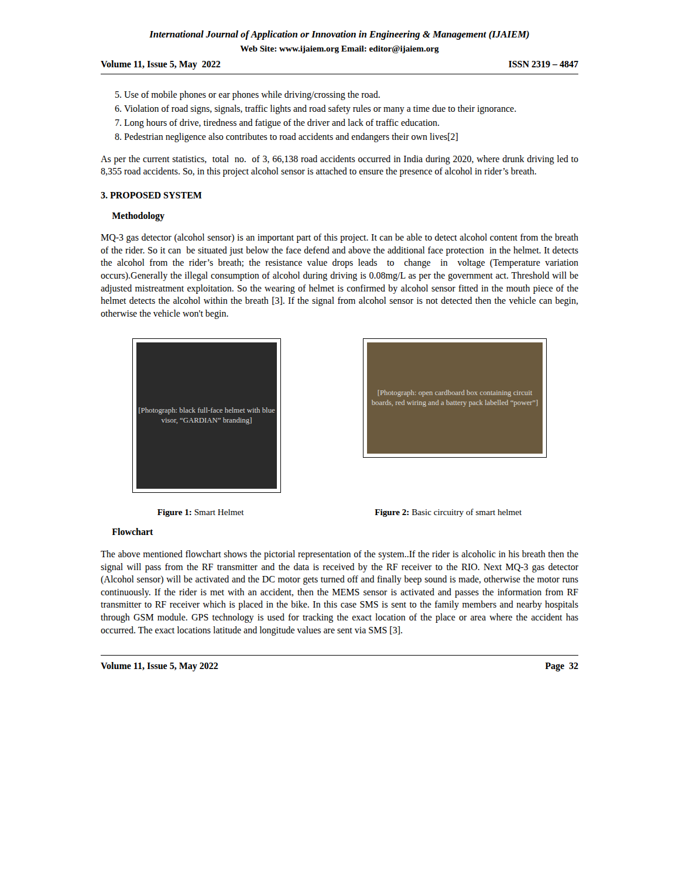International Journal of Application or Innovation in Engineering & Management (IJAIEM)
Web Site: www.ijaiem.org Email: editor@ijaiem.org
Volume 11, Issue 5, May 2022 ISSN 2319 – 4847
Use of mobile phones or ear phones while driving/crossing the road.
Violation of road signs, signals, traffic lights and road safety rules or many a time due to their ignorance.
Long hours of drive, tiredness and fatigue of the driver and lack of traffic education.
Pedestrian negligence also contributes to road accidents and endangers their own lives[2]
As per the current statistics, total no. of 3, 66,138 road accidents occurred in India during 2020, where drunk driving led to 8,355 road accidents. So, in this project alcohol sensor is attached to ensure the presence of alcohol in rider’s breath.
3. PROPOSED SYSTEM
Methodology
MQ-3 gas detector (alcohol sensor) is an important part of this project. It can be able to detect alcohol content from the breath of the rider. So it can be situated just below the face defend and above the additional face protection in the helmet. It detects the alcohol from the rider’s breath; the resistance value drops leads to change in voltage (Temperature variation occurs).Generally the illegal consumption of alcohol during driving is 0.08mg/L as per the government act. Threshold will be adjusted mistreatment exploitation. So the wearing of helmet is confirmed by alcohol sensor fitted in the mouth piece of the helmet detects the alcohol within the breath [3]. If the signal from alcohol sensor is not detected then the vehicle can begin, otherwise the vehicle won't begin.
[Photograph: black full-face helmet with blue visor, “GARDIAN” branding]
[Photograph: open cardboard box containing circuit boards, red wiring and a battery pack labelled “power”]
Figure 1: Smart Helmet Figure 2: Basic circuitry of smart helmet
Flowchart
The above mentioned flowchart shows the pictorial representation of the system..If the rider is alcoholic in his breath then the signal will pass from the RF transmitter and the data is received by the RF receiver to the RIO. Next MQ-3 gas detector (Alcohol sensor) will be activated and the DC motor gets turned off and finally beep sound is made, otherwise the motor runs continuously. If the rider is met with an accident, then the MEMS sensor is activated and passes the information from RF transmitter to RF receiver which is placed in the bike. In this case SMS is sent to the family members and nearby hospitals through GSM module. GPS technology is used for tracking the exact location of the place or area where the accident has occurred. The exact locations latitude and longitude values are sent via SMS [3].
Volume 11, Issue 5, May 2022 Page 32